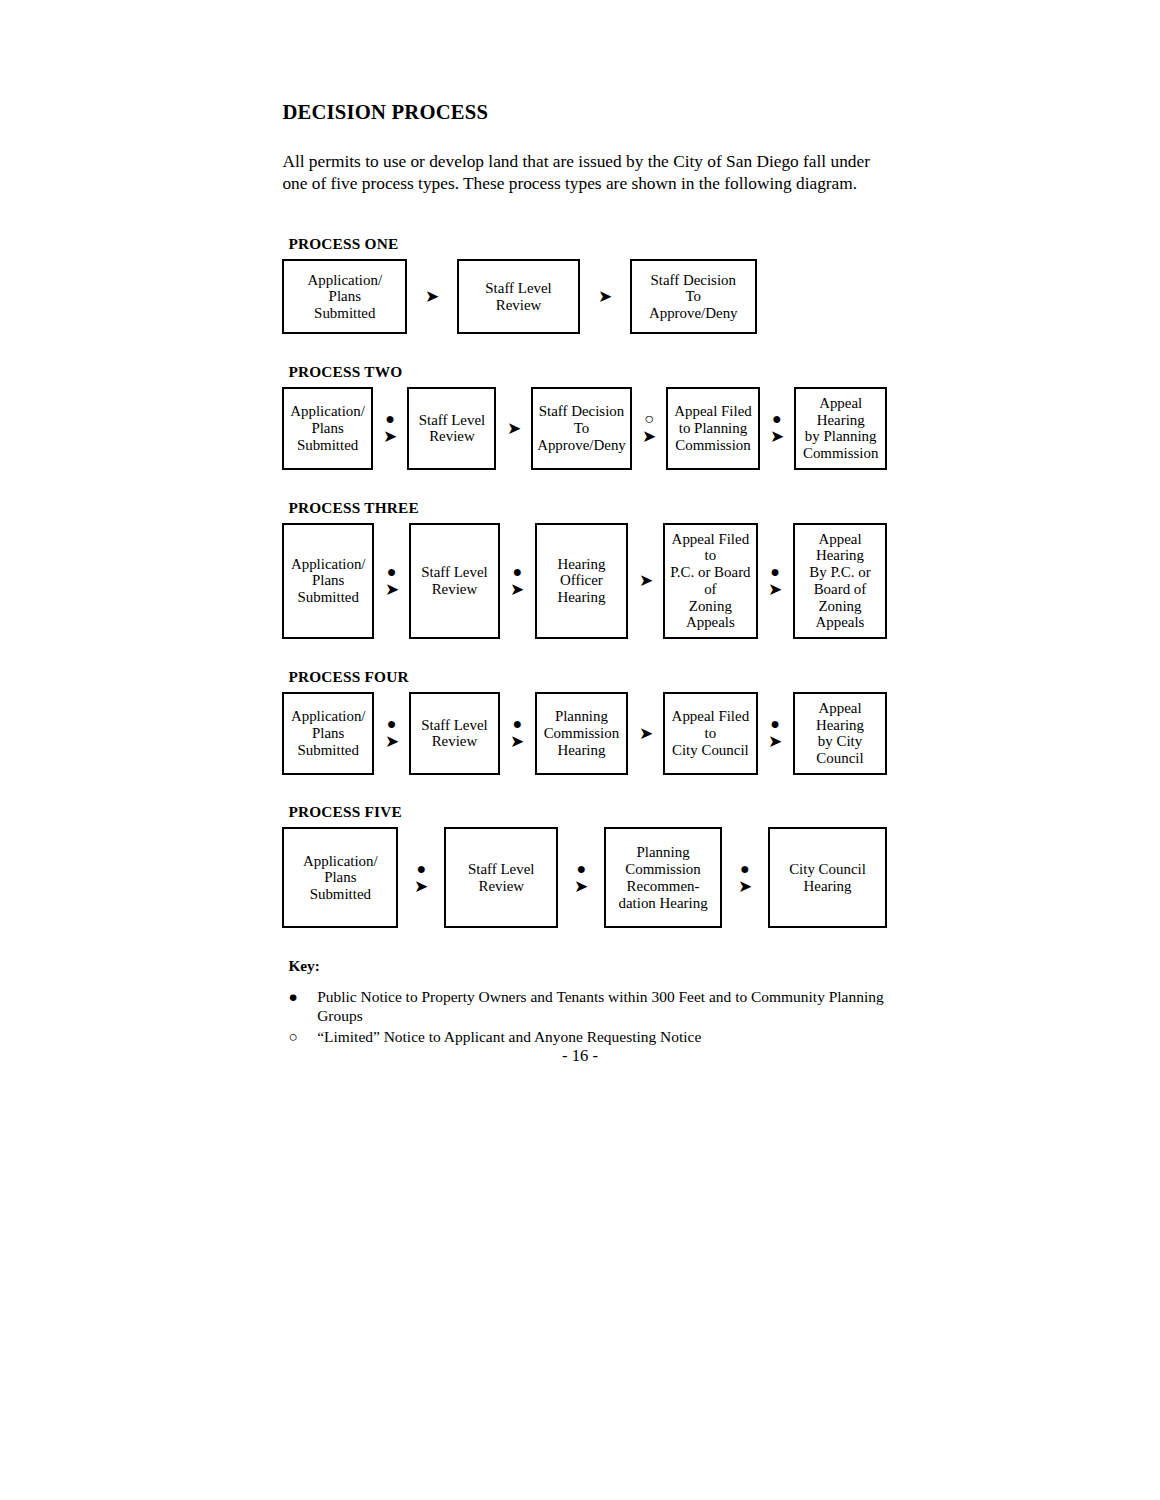DECISION PROCESS
All permits to use or develop land that are issued by the City of San Diego fall under one of five process types. These process types are shown in the following diagram.
PROCESS ONE
Application/
Plans
Submitted
➤
Staff Level
Review
➤
Staff Decision
To
Approve/Deny
PROCESS TWO
Application/
Plans
Submitted
●➤
Staff Level
Review
➤
Staff Decision
To
Approve/Deny
○➤
Appeal Filed
to Planning
Commission
●➤
Appeal Hearing
by Planning
Commission
PROCESS THREE
Application/
Plans
Submitted
●➤
Staff Level
Review
●➤
Hearing Officer
Hearing
➤
Appeal Filed to
P.C. or Board of
Zoning
Appeals
●➤
Appeal Hearing
By P.C. or
Board of
Zoning
Appeals
PROCESS FOUR
Application/
Plans
Submitted
●➤
Staff Level
Review
●➤
Planning
Commission
Hearing
➤
Appeal Filed to
City Council
●➤
Appeal Hearing
by City Council
PROCESS FIVE
Application/
Plans
Submitted
●➤
Staff Level
Review
●➤
Planning
Commission
Recommen-
dation Hearing
●➤
City Council
Hearing
Key:
● Public Notice to Property Owners and Tenants within 300 Feet and to Community Planning Groups
○ “Limited” Notice to Applicant and Anyone Requesting Notice
- 16 -